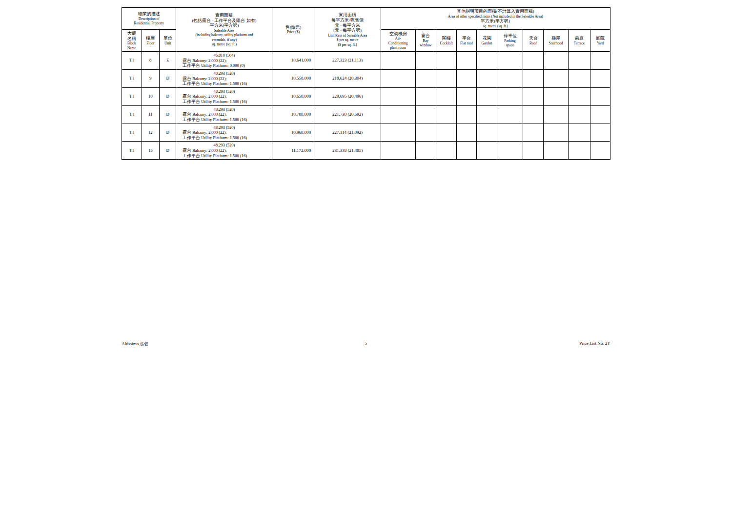| 物業的描述 Description of Residential Property | 實用面積 (包括露台 · 工作平台及陽台 如有) 平方米(平方呎) Saleable Area (including balcony, utility platform and verandah, if any) sq. metre (sq. ft.) | 售價(元) Price ($) | 實用面積 每平方米/呎售價 元 · 每平方米 (元 · 每平方呎) Unit Rate of Saleable Area $ per sq. metre ($ per sq. ft.) | 其他指明項目的面積(不計算入實用面積) Area of other specified items (Not included in the Saleable Area) 平方米(平方呎) sq. metre (sq. ft.) |
| --- | --- | --- | --- | --- |
| 大廈 名稱 Block Name | 樓層 Floor | 單位 Unit | 空調機房 Air- Conditioning plant room | 窗台 Bay window | 閣樓 Cockloft | 平台 Flat roof | 花園 Garden | 停車位 Parking space | 天台 Roof | 梯屋 Stairhood | 前庭 Terrace | 庭院 Yard |
| T1 | 8 | E | 46.810 (504) 露台 Balcony: 2.000 (22); 工作平台 Utility Platform: 0.000 (0) | 10,641,000 | 227,323 (21,113) | | | | | | | | | | |
| T1 | 9 | D | 48.293 (520) 露台 Balcony: 2.000 (22); 工作平台 Utility Platform: 1.500 (16) | 10,558,000 | 218,624 (20,304) | | | | | | | | | | |
| T1 | 10 | D | 48.293 (520) 露台 Balcony: 2.000 (22); 工作平台 Utility Platform: 1.500 (16) | 10,658,000 | 220,695 (20,496) | | | | | | | | | | |
| T1 | 11 | D | 48.293 (520) 露台 Balcony: 2.000 (22); 工作平台 Utility Platform: 1.500 (16) | 10,708,000 | 221,730 (20,592) | | | | | | | | | | |
| T1 | 12 | D | 48.293 (520) 露台 Balcony: 2.000 (22); 工作平台 Utility Platform: 1.500 (16) | 10,968,000 | 227,114 (21,092) | | | | | | | | | | |
| T1 | 15 | D | 48.293 (520) 露台 Balcony: 2.000 (22); 工作平台 Utility Platform: 1.500 (16) | 11,172,000 | 231,338 (21,485) | | | | | | | | | | |
Altissimo 泓碧
5
Price List No. 2Y